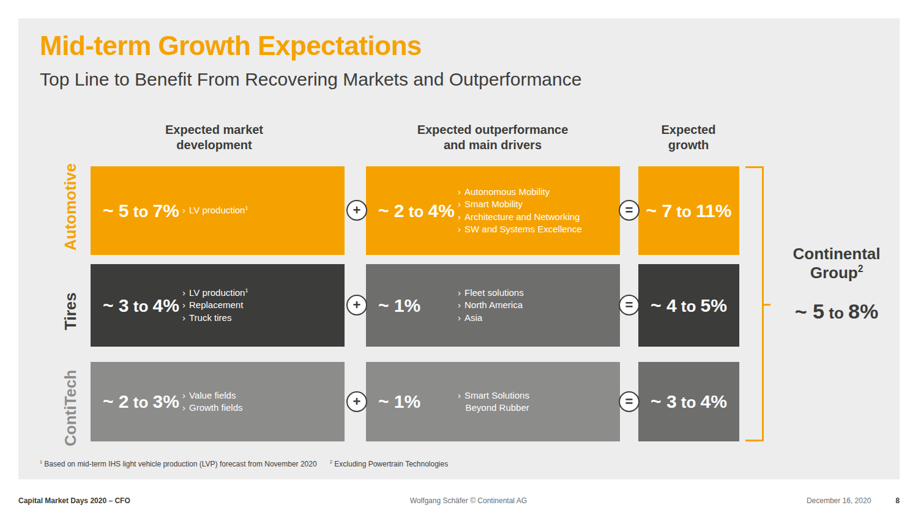Mid-term Growth Expectations
Top Line to Benefit From Recovering Markets and Outperformance
Expected market
development
Expected outperformance
and main drivers
Expected
growth
Automotive
Tires
ContiTech
~ 5 to 7%
LV production1
+
~ 2 to 4%
Autonomous Mobility
Smart Mobility
Architecture and Networking
SW and Systems Excellence
=
~ 7 to 11%
~ 3 to 4%
LV production1
Replacement
Truck tires
+
~ 1%
Fleet solutions
North America
Asia
=
~ 4 to 5%
~ 2 to 3%
Value fields
Growth fields
+
~ 1%
Smart Solutions
Beyond Rubber
=
~ 3 to 4%
Continental
Group2
~ 5 to 8%
1 Based on mid-term IHS light vehicle production (LVP) forecast from November 2020 2 Excluding Powertrain Technologies
Capital Market Days 2020 – CFO
Wolfgang Schäfer © Continental AG
December 16, 20208